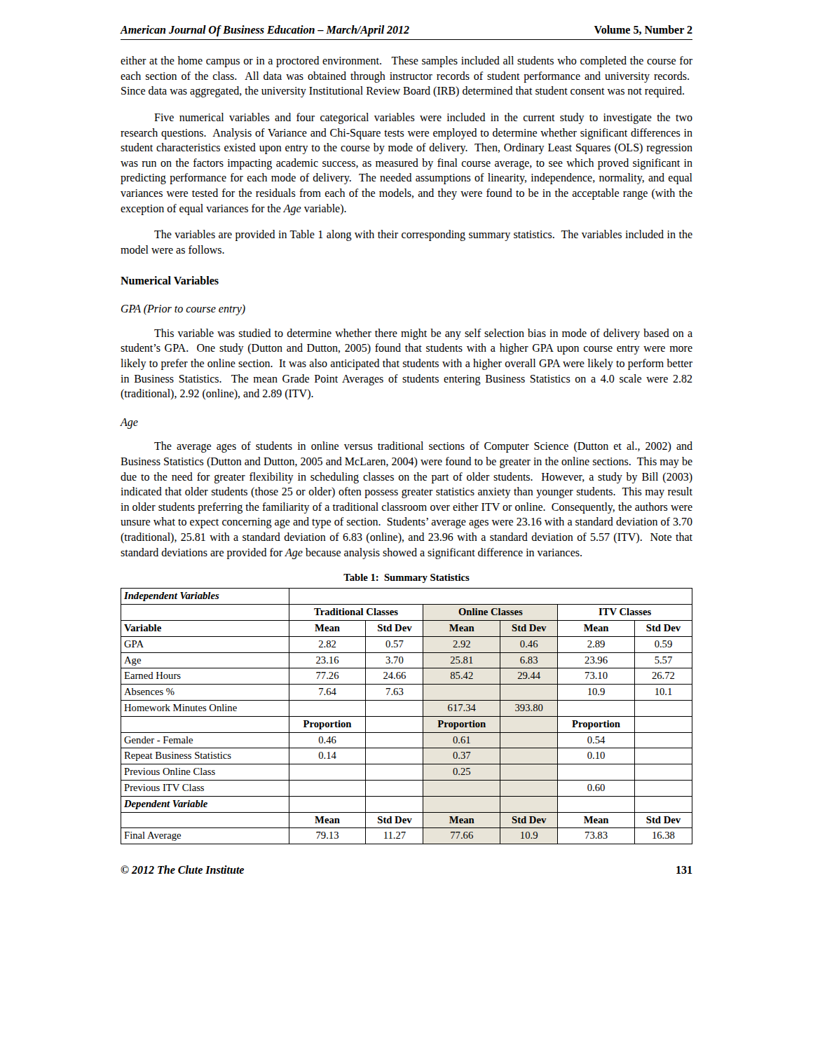American Journal Of Business Education – March/April 2012 Volume 5, Number 2
either at the home campus or in a proctored environment. These samples included all students who completed the course for each section of the class. All data was obtained through instructor records of student performance and university records. Since data was aggregated, the university Institutional Review Board (IRB) determined that student consent was not required.
Five numerical variables and four categorical variables were included in the current study to investigate the two research questions. Analysis of Variance and Chi-Square tests were employed to determine whether significant differences in student characteristics existed upon entry to the course by mode of delivery. Then, Ordinary Least Squares (OLS) regression was run on the factors impacting academic success, as measured by final course average, to see which proved significant in predicting performance for each mode of delivery. The needed assumptions of linearity, independence, normality, and equal variances were tested for the residuals from each of the models, and they were found to be in the acceptable range (with the exception of equal variances for the Age variable).
The variables are provided in Table 1 along with their corresponding summary statistics. The variables included in the model were as follows.
Numerical Variables
GPA (Prior to course entry)
This variable was studied to determine whether there might be any self selection bias in mode of delivery based on a student’s GPA. One study (Dutton and Dutton, 2005) found that students with a higher GPA upon course entry were more likely to prefer the online section. It was also anticipated that students with a higher overall GPA were likely to perform better in Business Statistics. The mean Grade Point Averages of students entering Business Statistics on a 4.0 scale were 2.82 (traditional), 2.92 (online), and 2.89 (ITV).
Age
The average ages of students in online versus traditional sections of Computer Science (Dutton et al., 2002) and Business Statistics (Dutton and Dutton, 2005 and McLaren, 2004) were found to be greater in the online sections. This may be due to the need for greater flexibility in scheduling classes on the part of older students. However, a study by Bill (2003) indicated that older students (those 25 or older) often possess greater statistics anxiety than younger students. This may result in older students preferring the familiarity of a traditional classroom over either ITV or online. Consequently, the authors were unsure what to expect concerning age and type of section. Students’ average ages were 23.16 with a standard deviation of 3.70 (traditional), 25.81 with a standard deviation of 6.83 (online), and 23.96 with a standard deviation of 5.57 (ITV). Note that standard deviations are provided for Age because analysis showed a significant difference in variances.
Table 1: Summary Statistics
| Independent Variables | |
| | Traditional Classes | Online Classes | ITV Classes |
| Variable | Mean | Std Dev | Mean | Std Dev | Mean | Std Dev |
| GPA | 2.82 | 0.57 | 2.92 | 0.46 | 2.89 | 0.59 |
| Age | 23.16 | 3.70 | 25.81 | 6.83 | 23.96 | 5.57 |
| Earned Hours | 77.26 | 24.66 | 85.42 | 29.44 | 73.10 | 26.72 |
| Absences % | 7.64 | 7.63 | | | 10.9 | 10.1 |
| Homework Minutes Online | | | 617.34 | 393.80 | | |
| | Proportion | | Proportion | | Proportion | |
| Gender - Female | 0.46 | | 0.61 | | 0.54 | |
| Repeat Business Statistics | 0.14 | | 0.37 | | 0.10 | |
| Previous Online Class | | | 0.25 | | | |
| Previous ITV Class | | | | | 0.60 | |
| Dependent Variable | | | | | | |
| | Mean | Std Dev | Mean | Std Dev | Mean | Std Dev |
| Final Average | 79.13 | 11.27 | 77.66 | 10.9 | 73.83 | 16.38 |
© 2012 The Clute Institute 131